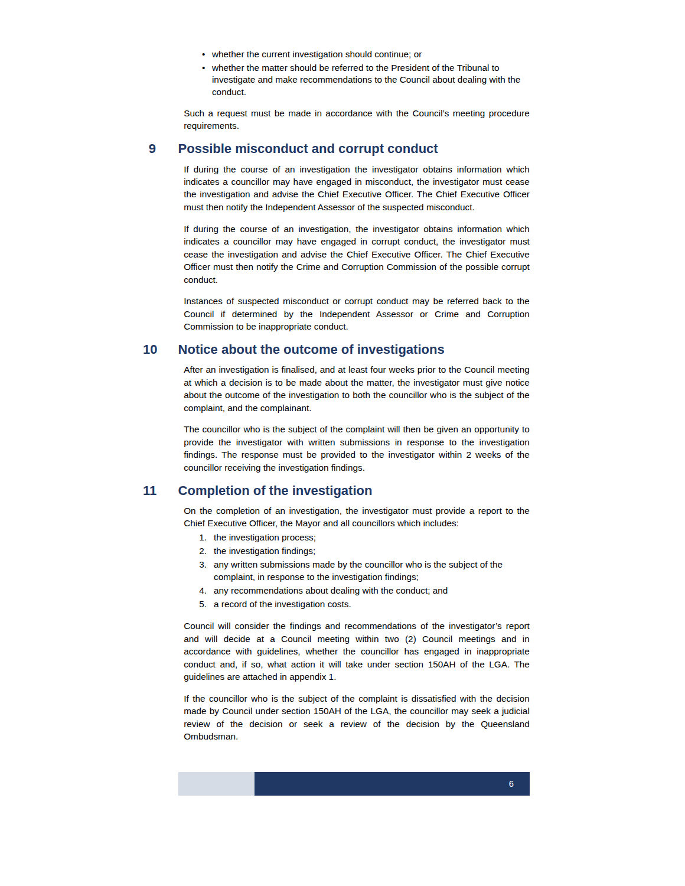whether the current investigation should continue; or
whether the matter should be referred to the President of the Tribunal to investigate and make recommendations to the Council about dealing with the conduct.
Such a request must be made in accordance with the Council’s meeting procedure requirements.
9 Possible misconduct and corrupt conduct
If during the course of an investigation the investigator obtains information which indicates a councillor may have engaged in misconduct, the investigator must cease the investigation and advise the Chief Executive Officer. The Chief Executive Officer must then notify the Independent Assessor of the suspected misconduct.
If during the course of an investigation, the investigator obtains information which indicates a councillor may have engaged in corrupt conduct, the investigator must cease the investigation and advise the Chief Executive Officer. The Chief Executive Officer must then notify the Crime and Corruption Commission of the possible corrupt conduct.
Instances of suspected misconduct or corrupt conduct may be referred back to the Council if determined by the Independent Assessor or Crime and Corruption Commission to be inappropriate conduct.
10 Notice about the outcome of investigations
After an investigation is finalised, and at least four weeks prior to the Council meeting at which a decision is to be made about the matter, the investigator must give notice about the outcome of the investigation to both the councillor who is the subject of the complaint, and the complainant.
The councillor who is the subject of the complaint will then be given an opportunity to provide the investigator with written submissions in response to the investigation findings. The response must be provided to the investigator within 2 weeks of the councillor receiving the investigation findings.
11 Completion of the investigation
On the completion of an investigation, the investigator must provide a report to the Chief Executive Officer, the Mayor and all councillors which includes:
the investigation process;
the investigation findings;
any written submissions made by the councillor who is the subject of the complaint, in response to the investigation findings;
any recommendations about dealing with the conduct; and
a record of the investigation costs.
Council will consider the findings and recommendations of the investigator’s report and will decide at a Council meeting within two (2) Council meetings and in accordance with guidelines, whether the councillor has engaged in inappropriate conduct and, if so, what action it will take under section 150AH of the LGA. The guidelines are attached in appendix 1.
If the councillor who is the subject of the complaint is dissatisfied with the decision made by Council under section 150AH of the LGA, the councillor may seek a judicial review of the decision or seek a review of the decision by the Queensland Ombudsman.
6